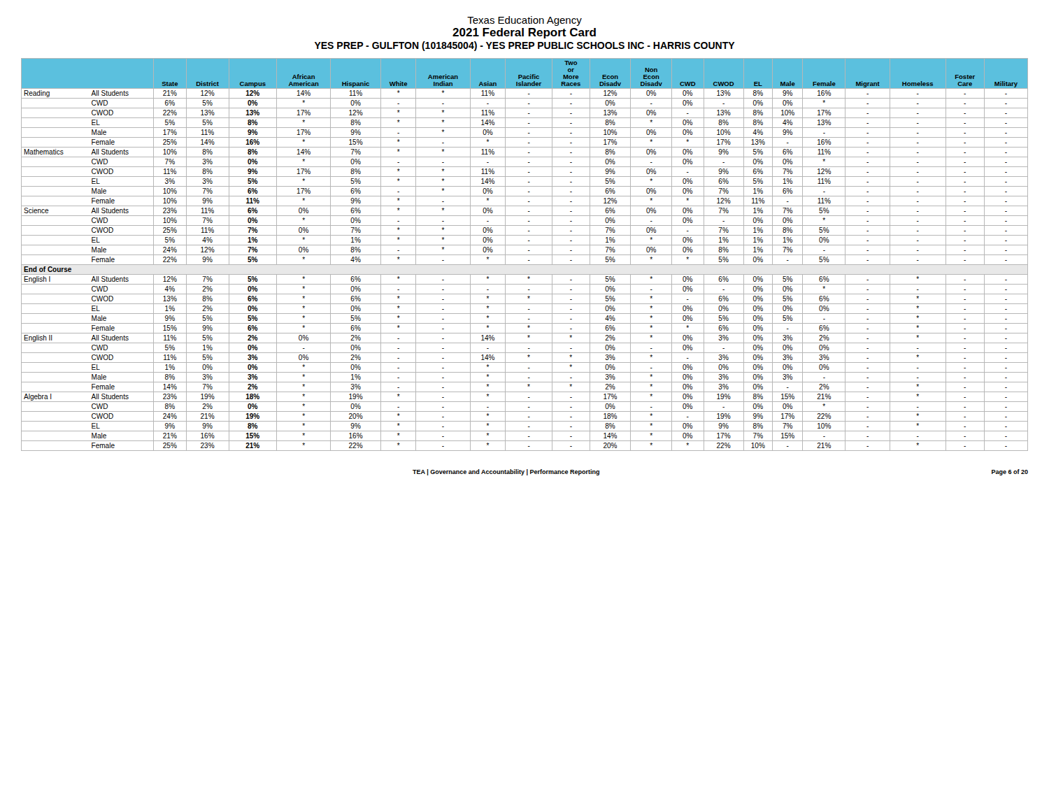Texas Education Agency
2021 Federal Report Card
YES PREP - GULFTON (101845004) - YES PREP PUBLIC SCHOOLS INC - HARRIS COUNTY
| | State | District | Campus | African American | Hispanic | White | American Indian | Asian | Pacific Islander | Two or More Races | Econ Disadv | Non Econ Disadv | CWD | CWOD | EL | Male | Female | Migrant | Homeless | Foster Care | Military |
| --- | --- | --- | --- | --- | --- | --- | --- | --- | --- | --- | --- | --- | --- | --- | --- | --- | --- | --- | --- | --- | --- |
| Reading | All Students | 21% | 12% | 12% | 14% | 11% | * | * | 11% | - | - | 12% | 0% | 0% | 13% | 8% | 9% | 16% | - | - | - | - |
| | CWD | 6% | 5% | 0% | * | 0% | - | - | - | - | - | 0% | - | 0% | - | 0% | 0% | * | - | - | - | - |
| | CWOD | 22% | 13% | 13% | 17% | 12% | * | * | 11% | - | - | 13% | 0% | - | 13% | 8% | 10% | 17% | - | - | - | - |
| | EL | 5% | 5% | 8% | * | 8% | * | * | 14% | - | - | 8% | * | 0% | 8% | 8% | 4% | 13% | - | - | - | - |
| | Male | 17% | 11% | 9% | 17% | 9% | - | * | 0% | - | - | 10% | 0% | 0% | 10% | 4% | 9% | - | - | - | - | - |
| | Female | 25% | 14% | 16% | * | 15% | * | - | * | - | - | 17% | * | * | 17% | 13% | - | 16% | - | - | - | - |
| Mathematics | All Students | 10% | 8% | 8% | 14% | 7% | * | * | 11% | - | - | 8% | 0% | 0% | 9% | 5% | 6% | 11% | - | - | - | - |
| | CWD | 7% | 3% | 0% | * | 0% | - | - | - | - | - | 0% | - | 0% | - | 0% | 0% | * | - | - | - | - |
| | CWOD | 11% | 8% | 9% | 17% | 8% | * | * | 11% | - | - | 9% | 0% | - | 9% | 6% | 7% | 12% | - | - | - | - |
| | EL | 3% | 3% | 5% | * | 5% | * | * | 14% | - | - | 5% | * | 0% | 6% | 5% | 1% | 11% | - | - | - | - |
| | Male | 10% | 7% | 6% | 17% | 6% | - | * | 0% | - | - | 6% | 0% | 0% | 7% | 1% | 6% | - | - | - | - | - |
| | Female | 10% | 9% | 11% | * | 9% | * | - | * | - | - | 12% | * | * | 12% | 11% | - | 11% | - | - | - | - |
| Science | All Students | 23% | 11% | 6% | 0% | 6% | * | * | 0% | - | - | 6% | 0% | 0% | 7% | 1% | 7% | 5% | - | - | - | - |
| | CWD | 10% | 7% | 0% | * | 0% | - | - | - | - | - | 0% | - | 0% | - | 0% | 0% | * | - | - | - | - |
| | CWOD | 25% | 11% | 7% | 0% | 7% | * | * | 0% | - | - | 7% | 0% | - | 7% | 1% | 8% | 5% | - | - | - | - |
| | EL | 5% | 4% | 1% | * | 1% | * | * | 0% | - | - | 1% | * | 0% | 1% | 1% | 1% | 0% | - | - | - | - |
| | Male | 24% | 12% | 7% | 0% | 8% | - | * | 0% | - | - | 7% | 0% | 0% | 8% | 1% | 7% | - | - | - | - | - |
| | Female | 22% | 9% | 5% | * | 4% | * | - | * | - | - | 5% | * | * | 5% | 0% | - | 5% | - | - | - | - |
| End of Course |
| English I | All Students | 12% | 7% | 5% | * | 6% | * | - | * | * | - | 5% | * | 0% | 6% | 0% | 5% | 6% | - | * | - | - |
| | CWD | 4% | 2% | 0% | * | 0% | - | - | - | - | - | 0% | - | 0% | - | 0% | 0% | * | - | - | - | - |
| | CWOD | 13% | 8% | 6% | * | 6% | * | - | * | * | - | 5% | * | - | 6% | 0% | 5% | 6% | - | * | - | - |
| | EL | 1% | 2% | 0% | * | 0% | * | - | * | - | - | 0% | * | 0% | 0% | 0% | 0% | 0% | - | * | - | - |
| | Male | 9% | 5% | 5% | * | 5% | * | - | * | - | - | 4% | * | 0% | 5% | 0% | 5% | - | - | * | - | - |
| | Female | 15% | 9% | 6% | * | 6% | * | - | * | * | - | 6% | * | * | 6% | 0% | - | 6% | - | * | - | - |
| English II | All Students | 11% | 5% | 2% | 0% | 2% | - | - | 14% | * | * | 2% | * | 0% | 3% | 0% | 3% | 2% | - | * | - | - |
| | CWD | 5% | 1% | 0% | - | 0% | - | - | - | - | - | 0% | - | 0% | - | 0% | 0% | 0% | - | - | - | - |
| | CWOD | 11% | 5% | 3% | 0% | 2% | - | - | 14% | * | * | 3% | * | - | 3% | 0% | 3% | 3% | - | * | - | - |
| | EL | 1% | 0% | 0% | * | 0% | - | - | * | - | * | 0% | - | 0% | 0% | 0% | 0% | 0% | - | - | - | - |
| | Male | 8% | 3% | 3% | * | 1% | - | - | * | - | - | 3% | * | 0% | 3% | 0% | 3% | - | - | - | - | - |
| | Female | 14% | 7% | 2% | * | 3% | - | - | * | * | * | 2% | * | 0% | 3% | 0% | - | 2% | - | * | - | - |
| Algebra I | All Students | 23% | 19% | 18% | * | 19% | * | - | * | - | - | 17% | * | 0% | 19% | 8% | 15% | 21% | - | * | - | - |
| | CWD | 8% | 2% | 0% | * | 0% | - | - | - | - | - | 0% | - | 0% | - | 0% | 0% | * | - | - | - | - |
| | CWOD | 24% | 21% | 19% | * | 20% | * | - | * | - | - | 18% | * | - | 19% | 9% | 17% | 22% | - | * | - | - |
| | EL | 9% | 9% | 8% | * | 9% | * | - | * | - | - | 8% | * | 0% | 9% | 8% | 7% | 10% | - | * | - | - |
| | Male | 21% | 16% | 15% | * | 16% | * | - | * | - | - | 14% | * | 0% | 17% | 7% | 15% | - | - | - | - | - |
| | Female | 25% | 23% | 21% | * | 22% | * | - | * | - | - | 20% | * | * | 22% | 10% | - | 21% | - | * | - | - |
TEA | Governance and Accountability | Performance Reporting
Page 6 of 20